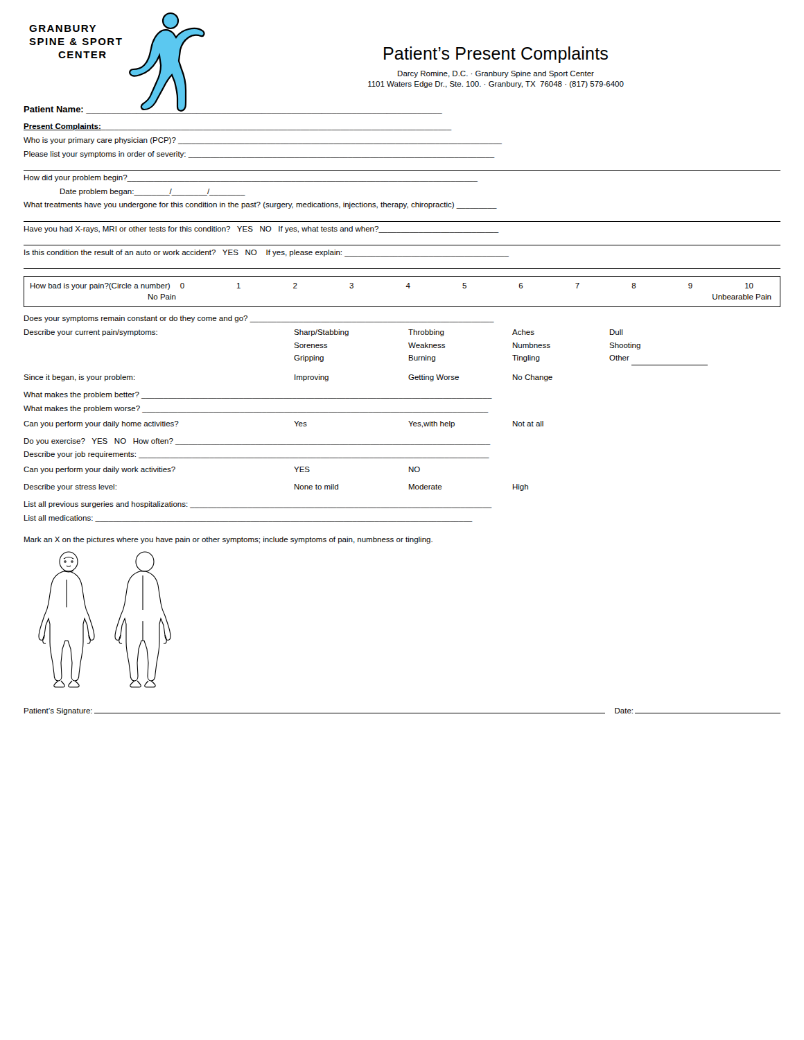Granbury Spine & Sport Center
Patient’s Present Complaints
Darcy Romine, D.C. · Granbury Spine and Sport Center
1101 Waters Edge Dr., Ste. 100. · Granbury, TX 76048 · (817) 579-6400
Patient Name: _______________________________________________________________________
Present Complaints:_______________________________________________________________________________
Who is your primary care physician (PCP)? _________________________________________________________________________
Please list your symptoms in order of severity: _____________________________________________________________________
How did your problem begin?_______________________________________________________________________________
Date problem began:________/________/________
What treatments have you undergone for this condition in the past? (surgery, medications, injections, therapy, chiropractic) _________
Have you had X-rays, MRI or other tests for this condition? YES NO If yes, what tests and when?___________________________
Is this condition the result of an auto or work accident? YES NO If yes, please explain: _____________________________________
How bad is your pain?(Circle a number) 012345678910
No Pain Unbearable Pain
Does your symptoms remain constant or do they come and go? _______________________________________________________
| Describe your current pain/symptoms: | Sharp/Stabbing | Throbbing | Aches | Dull |
| | Soreness | Weakness | Numbness | Shooting |
| | Gripping | Burning | Tingling | Other |
| Since it began, is your problem: | Improving | Getting Worse | No Change | |
What makes the problem better? _______________________________________________________________________________
What makes the problem worse? ______________________________________________________________________________
| Can you perform your daily home activities? | Yes | Yes,with help | Not at all | |
Do you exercise? YES NO How often? _______________________________________________________________________
Describe your job requirements: _______________________________________________________________________________
| Can you perform your daily work activities? | YES | NO | | |
| Describe your stress level: | None to mild | Moderate | High | |
List all previous surgeries and hospitalizations: ____________________________________________________________________
List all medications: _____________________________________________________________________________________
Mark an X on the pictures where you have pain or other symptoms; include symptoms of pain, numbness or tingling.
Patient’s Signature: Date: